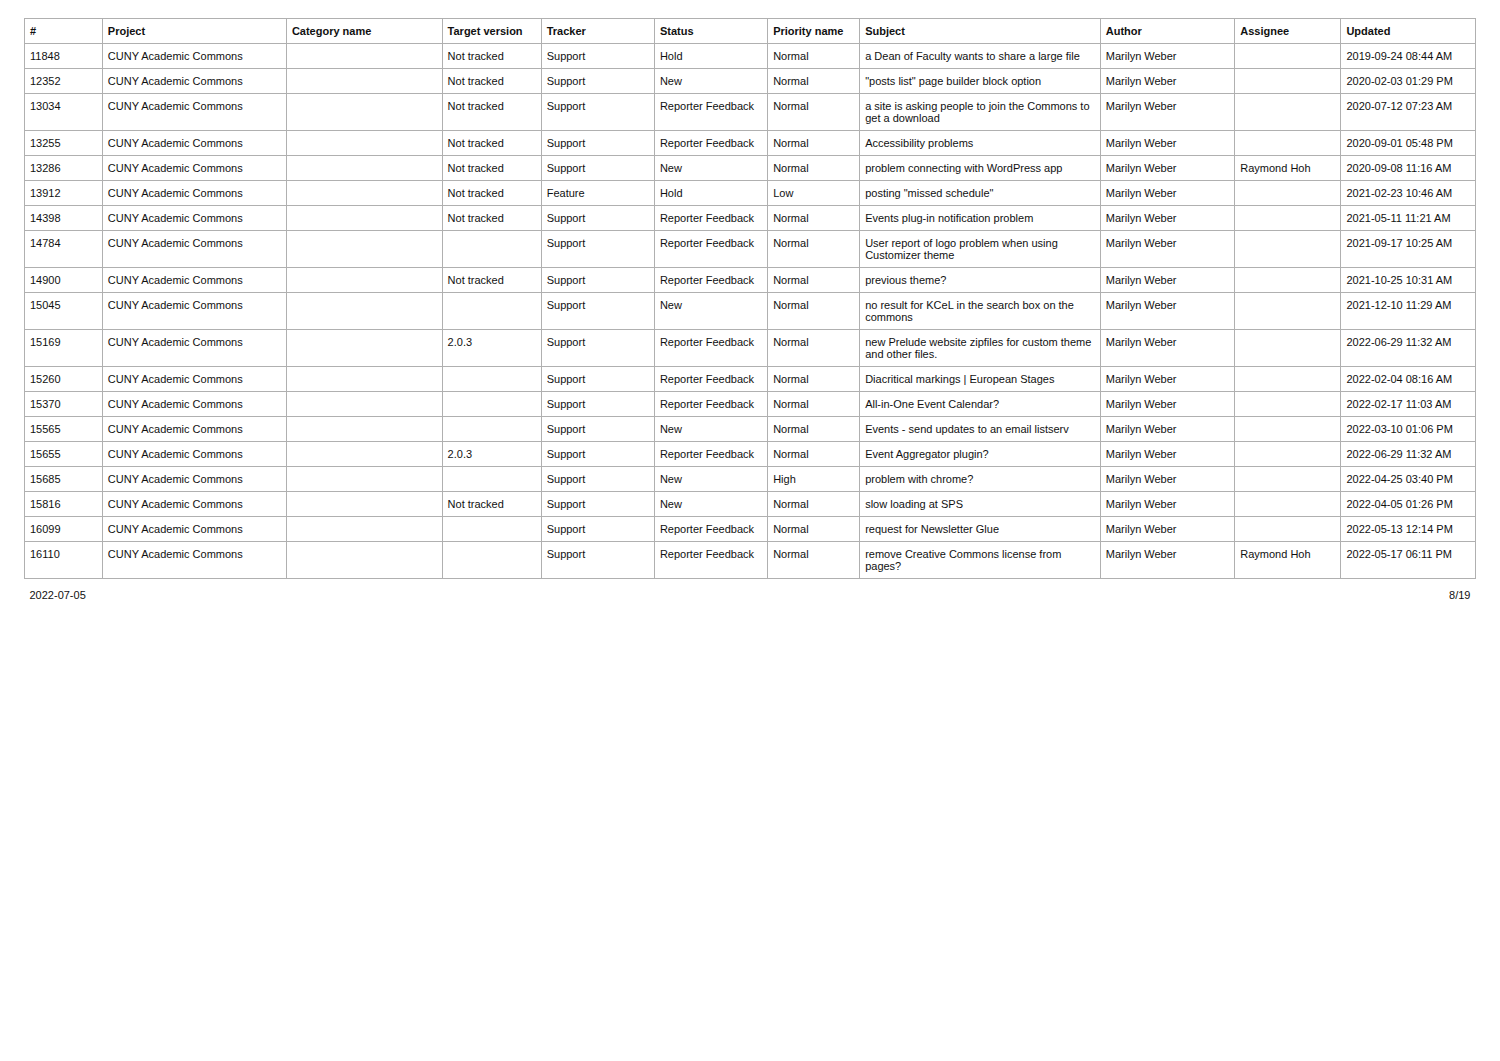| # | Project | Category name | Target version | Tracker | Status | Priority name | Subject | Author | Assignee | Updated |
| --- | --- | --- | --- | --- | --- | --- | --- | --- | --- | --- |
| 11848 | CUNY Academic Commons | | Not tracked | Support | Hold | Normal | a Dean of Faculty wants to share a large file | Marilyn Weber | | 2019-09-24 08:44 AM |
| 12352 | CUNY Academic Commons | | Not tracked | Support | New | Normal | "posts list" page builder block option | Marilyn Weber | | 2020-02-03 01:29 PM |
| 13034 | CUNY Academic Commons | | Not tracked | Support | Reporter Feedback | Normal | a site is asking people to join the Commons to get a download | Marilyn Weber | | 2020-07-12 07:23 AM |
| 13255 | CUNY Academic Commons | | Not tracked | Support | Reporter Feedback | Normal | Accessibility problems | Marilyn Weber | | 2020-09-01 05:48 PM |
| 13286 | CUNY Academic Commons | | Not tracked | Support | New | Normal | problem connecting with WordPress app | Marilyn Weber | Raymond Hoh | 2020-09-08 11:16 AM |
| 13912 | CUNY Academic Commons | | Not tracked | Feature | Hold | Low | posting "missed schedule" | Marilyn Weber | | 2021-02-23 10:46 AM |
| 14398 | CUNY Academic Commons | | Not tracked | Support | Reporter Feedback | Normal | Events plug-in notification problem | Marilyn Weber | | 2021-05-11 11:21 AM |
| 14784 | CUNY Academic Commons | | | Support | Reporter Feedback | Normal | User report of logo problem when using Customizer theme | Marilyn Weber | | 2021-09-17 10:25 AM |
| 14900 | CUNY Academic Commons | | Not tracked | Support | Reporter Feedback | Normal | previous theme? | Marilyn Weber | | 2021-10-25 10:31 AM |
| 15045 | CUNY Academic Commons | | | Support | New | Normal | no result for KCeL in the search box on the commons | Marilyn Weber | | 2021-12-10 11:29 AM |
| 15169 | CUNY Academic Commons | | 2.0.3 | Support | Reporter Feedback | Normal | new Prelude website zipfiles for custom theme and other files. | Marilyn Weber | | 2022-06-29 11:32 AM |
| 15260 | CUNY Academic Commons | | | Support | Reporter Feedback | Normal | Diacritical markings / European Stages | Marilyn Weber | | 2022-02-04 08:16 AM |
| 15370 | CUNY Academic Commons | | | Support | Reporter Feedback | Normal | All-in-One Event Calendar? | Marilyn Weber | | 2022-02-17 11:03 AM |
| 15565 | CUNY Academic Commons | | | Support | New | Normal | Events - send updates to an email listserv | Marilyn Weber | | 2022-03-10 01:06 PM |
| 15655 | CUNY Academic Commons | | 2.0.3 | Support | Reporter Feedback | Normal | Event Aggregator plugin? | Marilyn Weber | | 2022-06-29 11:32 AM |
| 15685 | CUNY Academic Commons | | | Support | New | High | problem with chrome? | Marilyn Weber | | 2022-04-25 03:40 PM |
| 15816 | CUNY Academic Commons | | Not tracked | Support | New | Normal | slow loading at SPS | Marilyn Weber | | 2022-04-05 01:26 PM |
| 16099 | CUNY Academic Commons | | | Support | Reporter Feedback | Normal | request for Newsletter Glue | Marilyn Weber | | 2022-05-13 12:14 PM |
| 16110 | CUNY Academic Commons | | | Support | Reporter Feedback | Normal | remove Creative Commons license from pages? | Marilyn Weber | Raymond Hoh | 2022-05-17 06:11 PM |
| 2022-07-05 | 8/19 |